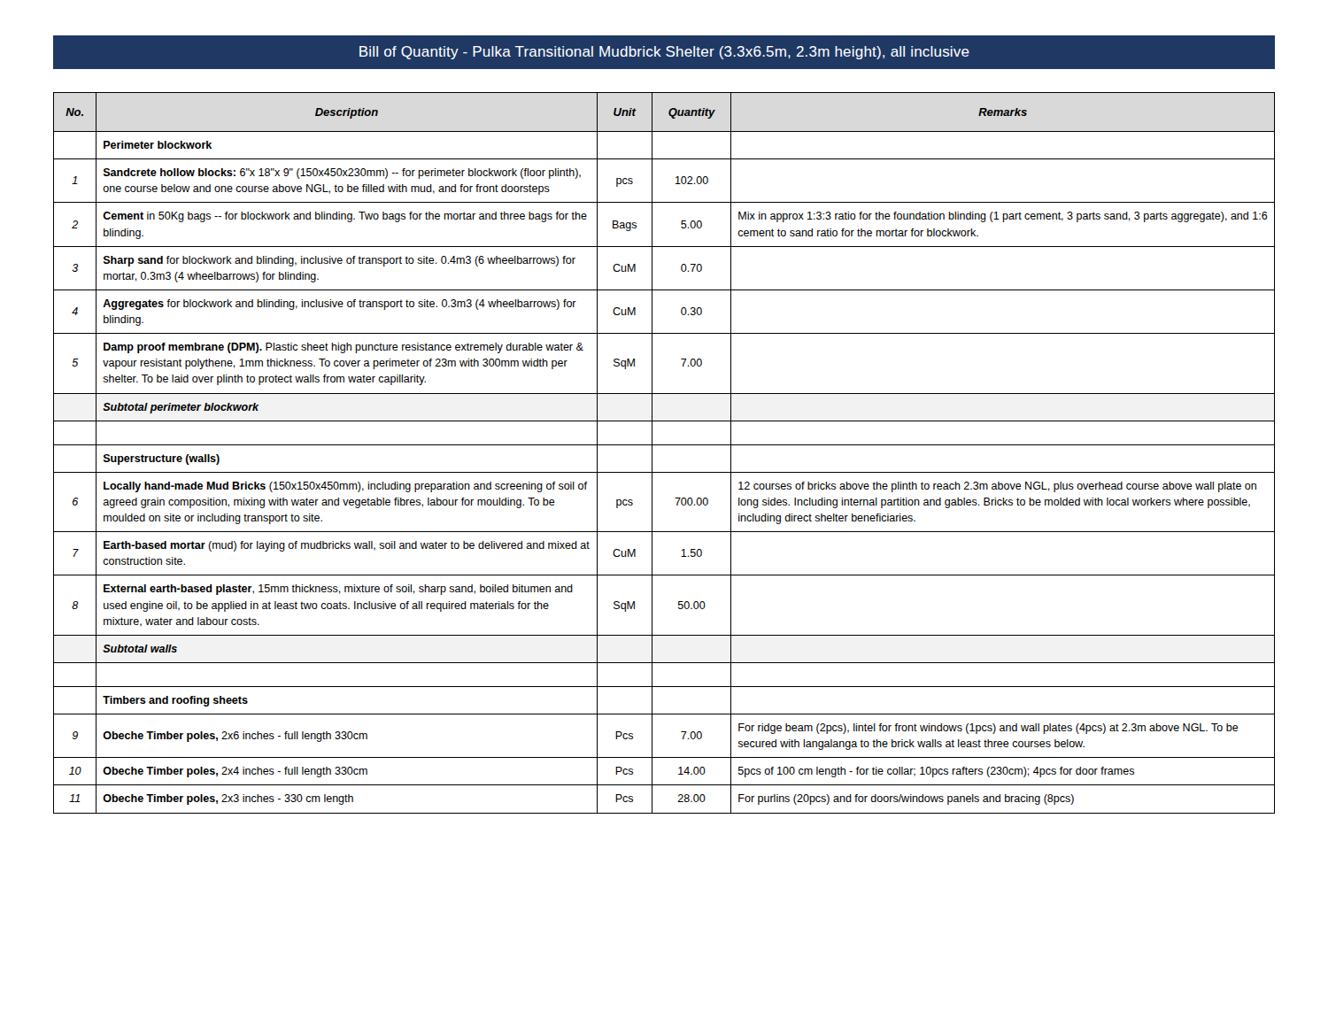Bill of Quantity - Pulka Transitional Mudbrick Shelter (3.3x6.5m, 2.3m height), all inclusive
| No. | Description | Unit | Quantity | Remarks |
| --- | --- | --- | --- | --- |
| | Perimeter blockwork | | | |
| 1 | Sandcrete hollow blocks: 6"x 18"x 9" (150x450x230mm) -- for perimeter blockwork (floor plinth), one course below and one course above NGL, to be filled with mud, and for front doorsteps | pcs | 102.00 | |
| 2 | Cement in 50Kg bags -- for blockwork and blinding. Two bags for the mortar and three bags for the blinding. | Bags | 5.00 | Mix in approx 1:3:3 ratio for the foundation blinding (1 part cement, 3 parts sand, 3 parts aggregate), and 1:6 cement to sand ratio for the mortar for blockwork. |
| 3 | Sharp sand for blockwork and blinding, inclusive of transport to site. 0.4m3 (6 wheelbarrows) for mortar, 0.3m3 (4 wheelbarrows) for blinding. | CuM | 0.70 | |
| 4 | Aggregates for blockwork and blinding, inclusive of transport to site. 0.3m3 (4 wheelbarrows) for blinding. | CuM | 0.30 | |
| 5 | Damp proof membrane (DPM). Plastic sheet high puncture resistance extremely durable water & vapour resistant polythene, 1mm thickness. To cover a perimeter of 23m with 300mm width per shelter. To be laid over plinth to protect walls from water capillarity. | SqM | 7.00 | |
| | Subtotal perimeter blockwork | | | |
| | Superstructure (walls) | | | |
| 6 | Locally hand-made Mud Bricks (150x150x450mm), including preparation and screening of soil of agreed grain composition, mixing with water and vegetable fibres, labour for moulding. To be moulded on site or including transport to site. | pcs | 700.00 | 12 courses of bricks above the plinth to reach 2.3m above NGL, plus overhead course above wall plate on long sides. Including internal partition and gables. Bricks to be molded with local workers where possible, including direct shelter beneficiaries. |
| 7 | Earth-based mortar (mud) for laying of mudbricks wall, soil and water to be delivered and mixed at construction site. | CuM | 1.50 | |
| 8 | External earth-based plaster , 15mm thickness, mixture of soil, sharp sand, boiled bitumen and used engine oil, to be applied in at least two coats. Inclusive of all required materials for the mixture, water and labour costs. | SqM | 50.00 | |
| | Subtotal walls | | | |
| | Timbers and roofing sheets | | | |
| 9 | Obeche Timber poles, 2x6 inches - full length 330cm | Pcs | 7.00 | For ridge beam (2pcs), lintel for front windows (1pcs) and wall plates (4pcs) at 2.3m above NGL. To be secured with langalanga to the brick walls at least three courses below. |
| 10 | Obeche Timber poles, 2x4 inches - full length 330cm | Pcs | 14.00 | 5pcs of 100 cm length - for tie collar; 10pcs rafters (230cm); 4pcs for door frames |
| 11 | Obeche Timber poles, 2x3 inches - 330 cm length | Pcs | 28.00 | For purlins (20pcs) and for doors/windows panels and bracing (8pcs) |